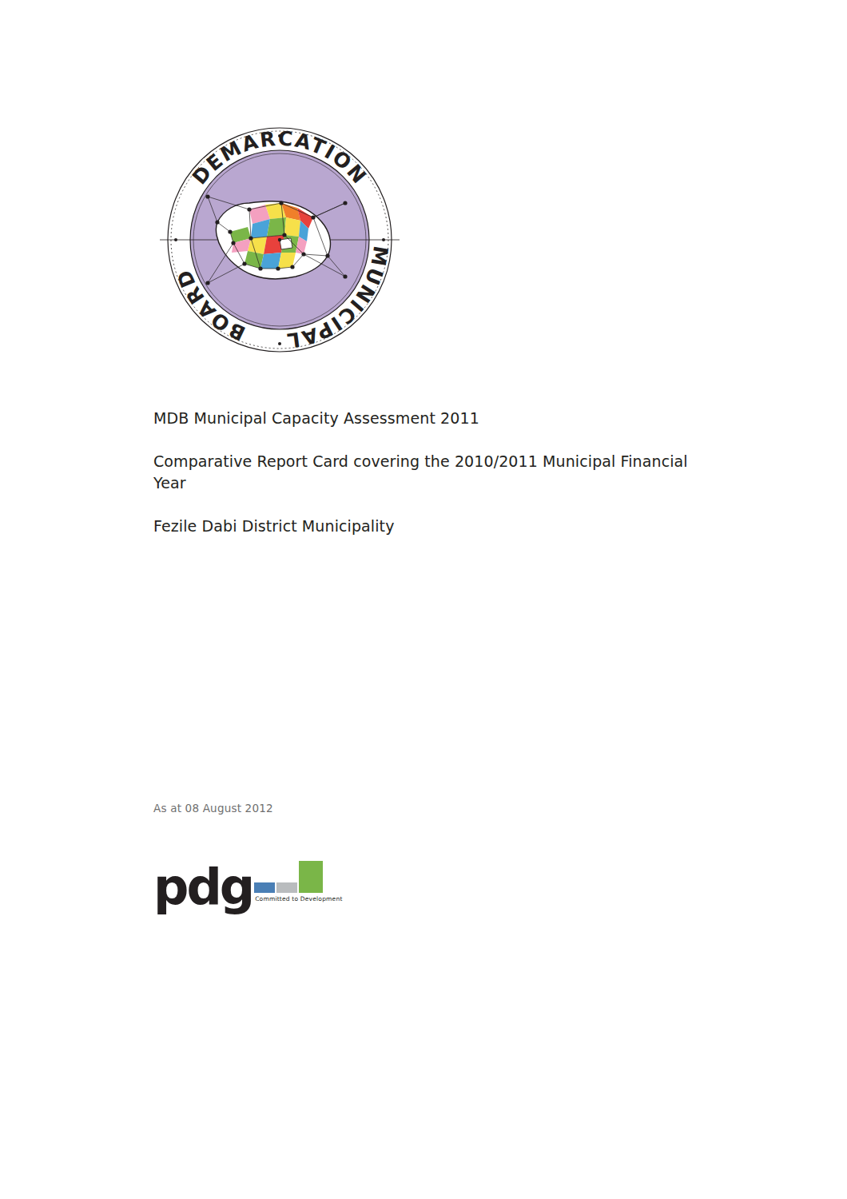DEMARCATION MUNICIPAL BOARD
MDB Municipal Capacity Assessment 2011
Comparative Report Card covering the 2010/2011 Municipal Financial Year
Fezile Dabi District Municipality
As at 08 August 2012
pdg
Committed to Development